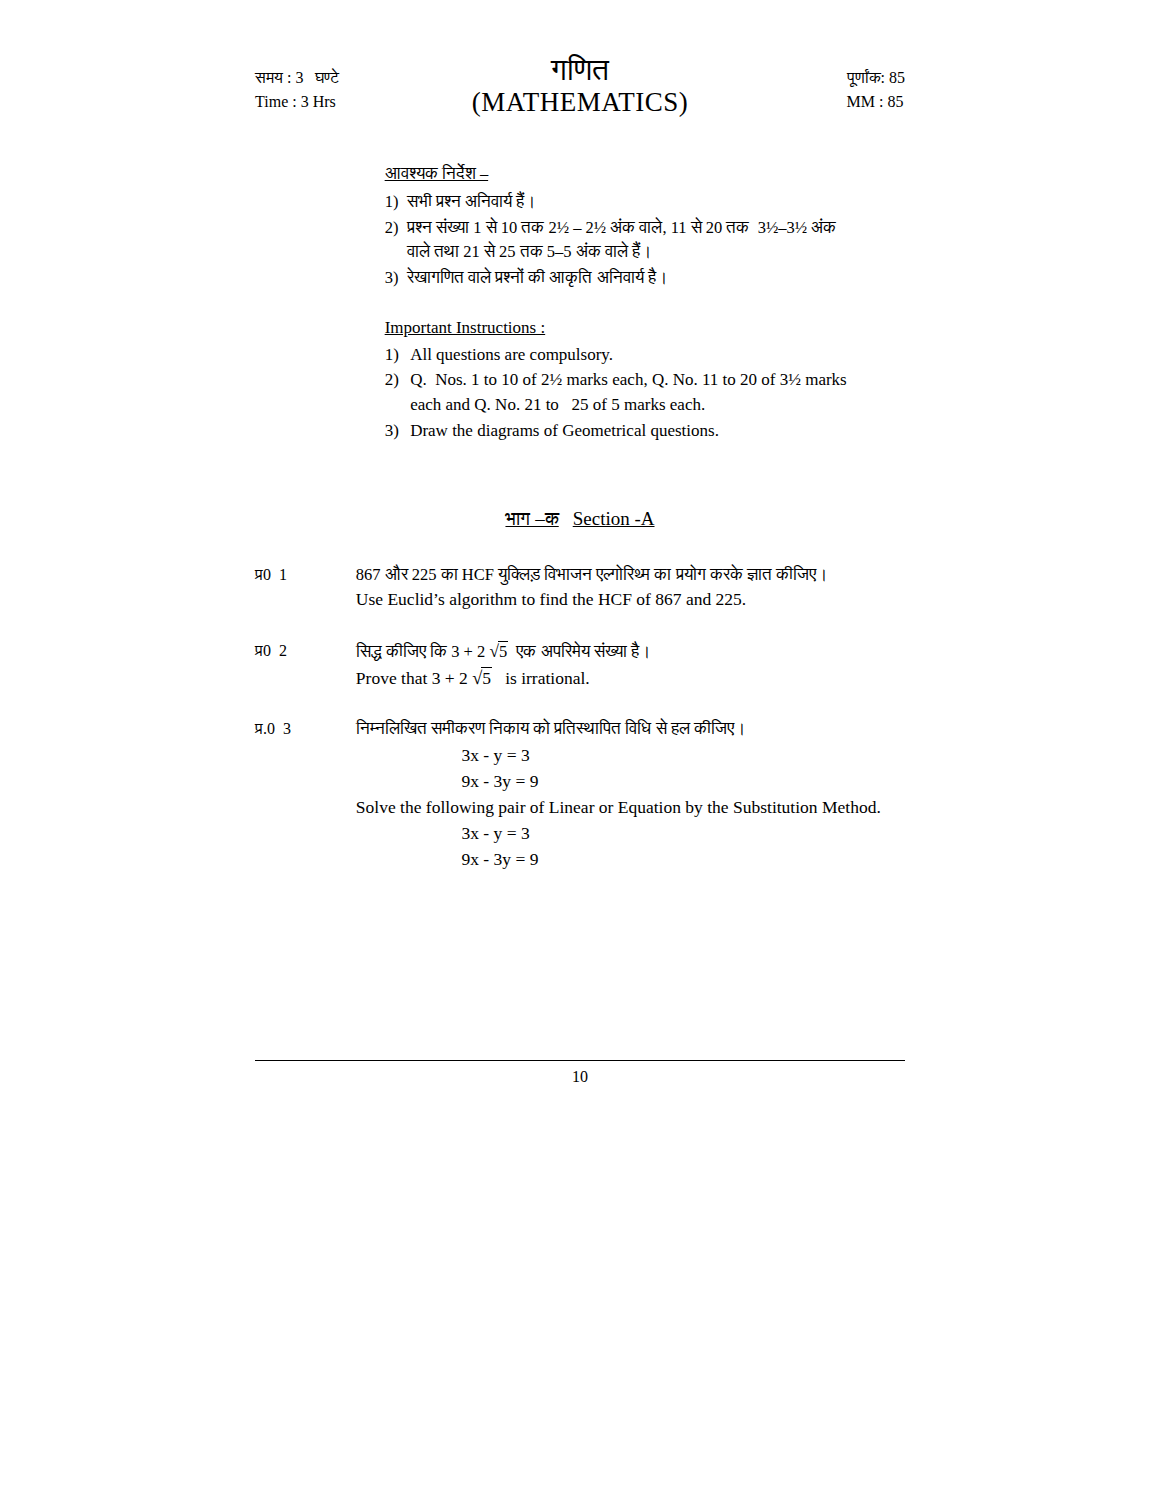गणित (MATHEMATICS)
समय : 3 घण्टे
Time : 3 Hrs
पूर्णांक: 85
MM : 85
आवश्यक निर्देश –
1) सभी प्रश्न अनिवार्य हैं।
2) प्रश्न संख्या 1 से 10 तक 2½ – 2½ अंक वाले, 11 से 20 तक 3½–3½ अंक वाले तथा 21 से 25 तक 5–5 अंक वाले हैं।
3) रेखागणित वाले प्रश्नों की आकृति अनिवार्य है।
Important Instructions :
1) All questions are compulsory.
2) Q. Nos. 1 to 10 of 2½ marks each, Q. No. 11 to 20 of 3½ marks each and Q. No. 21 to 25 of 5 marks each.
3) Draw the diagrams of Geometrical questions.
भाग –क Section -A
| प्र0 1 | 867 और 225 का HCF युक्लिड़ विभाजन एल्गोरिथ्म का प्रयोग करके ज्ञात कीजिए। Use Euclid’s algorithm to find the HCF of 867 and 225. |
| प्र0 2 | सिद्ध कीजिए कि 3 + 2 √ 5 एक अपरिमेय संख्या है। Prove that 3 + 2 √ 5 is irrational. |
| प्र.0 3 | निम्नलिखित समीकरण निकाय को प्रतिस्थापित विधि से हल कीजिए। 3x - y = 3 9x - 3y = 9 Solve the following pair of Linear or Equation by the Substitution Method. 3x - y = 3 9x - 3y = 9 |
10